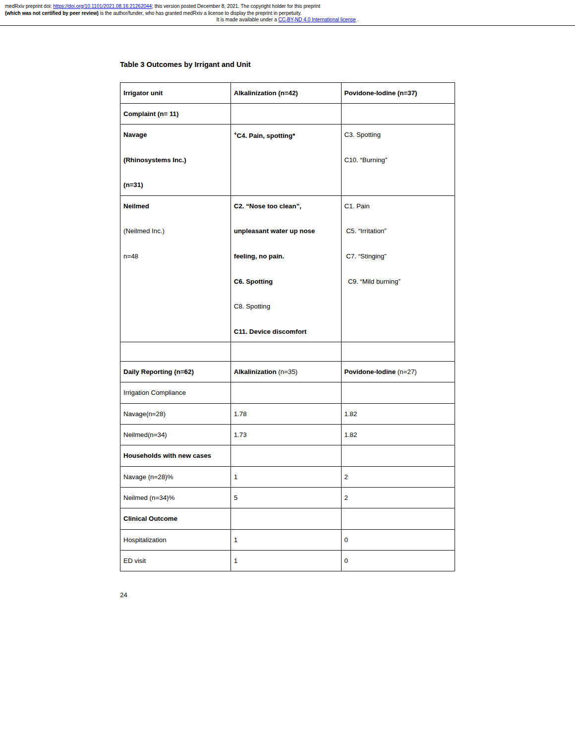medRxiv preprint doi: https://doi.org/10.1101/2021.08.16.21262044; this version posted December 8, 2021. The copyright holder for this preprint
(which was not certified by peer review) is the author/funder, who has granted medRxiv a license to display the preprint in perpetuity.
It is made available under a CC-BY-ND 4.0 International license .
Table 3 Outcomes by Irrigant and Unit
| Irrigator unit | Alkalinization (n=42) | Povidone-Iodine (n=37) |
| Complaint (n= 11) | | |
| Navage (Rhinosystems Inc.) (n=31) | + C4. Pain, spotting* | C3. Spotting C10. “Burning” |
| Neilmed (Neilmed Inc.) n=48 | C2. “Nose too clean”, unpleasant water up nose feeling, no pain. C6. Spotting C8. Spotting C11. Device discomfort | C1. Pain C5. “Irritation” C7. “Stinging” C9. “Mild burning” |
| Daily Reporting (n=62) | Alkalinization (n=35) | Povidone-Iodine (n=27) |
| Irrigation Compliance | | |
| Navage(n=28) | 1.78 | 1.82 |
| Neilmed(n=34) | 1.73 | 1.82 |
| Households with new cases | | |
| Navage (n=28)% | 1 | 2 |
| Neilmed (n=34)% | 5 | 2 |
| Clinical Outcome | | |
| Hospitalization | 1 | 0 |
| ED visit | 1 | 0 |
24